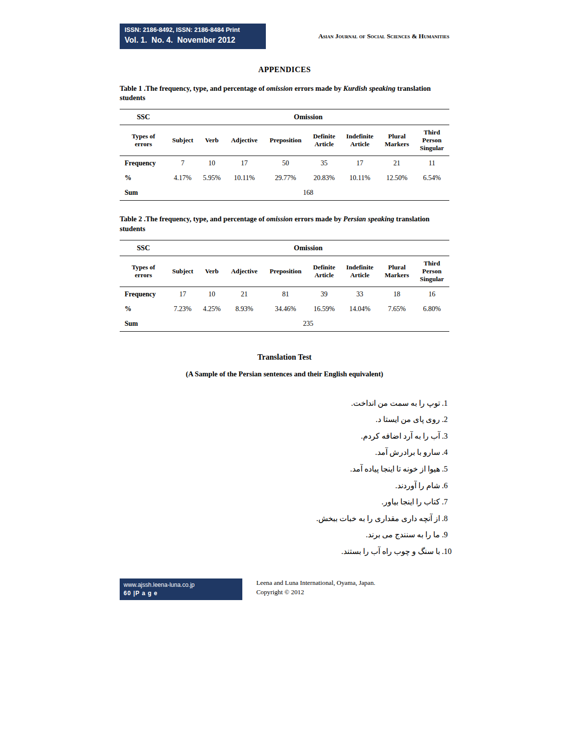ISSN: 2186-8492, ISSN: 2186-8484 Print
Vol. 1. No. 4. November 2012
Asian Journal of Social Sciences & Humanities
APPENDICES
Table 1 .The frequency, type, and percentage of omission errors made by Kurdish speaking translation students
| SSC | Omission |
| --- | --- |
| Types of errors | Subject | Verb | Adjective | Preposition | Definite Article | Indefinite Article | Plural Markers | Third Person Singular |
| Frequency | 7 | 10 | 17 | 50 | 35 | 17 | 21 | 11 |
| % | 4.17% | 5.95% | 10.11% | 29.77% | 20.83% | 10.11% | 12.50% | 6.54% |
| Sum | 168 |
Table 2 .The frequency, type, and percentage of omission errors made by Persian speaking translation students
| SSC | Omission |
| --- | --- |
| Types of errors | Subject | Verb | Adjective | Preposition | Definite Article | Indefinite Article | Plural Markers | Third Person Singular |
| Frequency | 17 | 10 | 21 | 81 | 39 | 33 | 18 | 16 |
| % | 7.23% | 4.25% | 8.93% | 34.46% | 16.59% | 14.04% | 7.65% | 6.80% |
| Sum | 235 |
Translation Test
(A Sample of the Persian sentences and their English equivalent)
توپ را به سمت من انداخت.
روی پای من ایستا د.
آب را به آرد اضافه کردم.
سارو با برادرش آمد.
هیوا از خونه تا اینجا پیاده آمد.
شام را آوردند.
کتاب را اینجا بیاور.
از آنچه داری مقداری را به خبات ببخش.
ما را به سنندج می برند.
با سنگ و چوب راه آب را بستند.
www.ajssh.leena-luna.co.jp
60 |P a g e
Leena and Luna International, Oyama, Japan.
Copyright © 2012